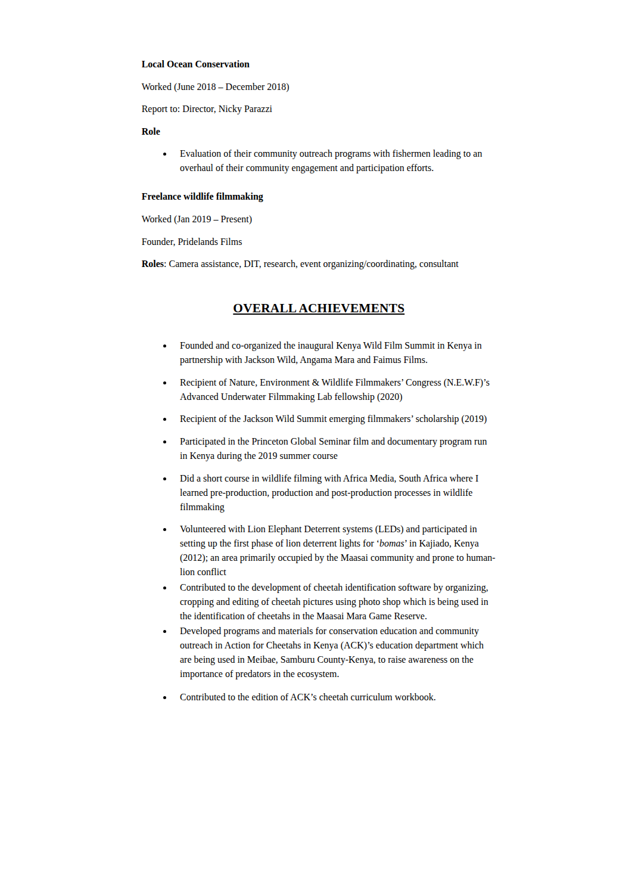Local Ocean Conservation
Worked (June 2018 – December 2018)
Report to: Director, Nicky Parazzi
Role
Evaluation of their community outreach programs with fishermen leading to an overhaul of their community engagement and participation efforts.
Freelance wildlife filmmaking
Worked (Jan 2019 – Present)
Founder, Pridelands Films
Roles: Camera assistance, DIT, research, event organizing/coordinating, consultant
OVERALL ACHIEVEMENTS
Founded and co-organized the inaugural Kenya Wild Film Summit in Kenya in partnership with Jackson Wild, Angama Mara and Faimus Films.
Recipient of Nature, Environment & Wildlife Filmmakers’ Congress (N.E.W.F)’s Advanced Underwater Filmmaking Lab fellowship (2020)
Recipient of the Jackson Wild Summit emerging filmmakers’ scholarship (2019)
Participated in the Princeton Global Seminar film and documentary program run in Kenya during the 2019 summer course
Did a short course in wildlife filming with Africa Media, South Africa where I learned pre-production, production and post-production processes in wildlife filmmaking
Volunteered with Lion Elephant Deterrent systems (LEDs) and participated in setting up the first phase of lion deterrent lights for ‘bomas’ in Kajiado, Kenya (2012); an area primarily occupied by the Maasai community and prone to human-lion conflict
Contributed to the development of cheetah identification software by organizing, cropping and editing of cheetah pictures using photo shop which is being used in the identification of cheetahs in the Maasai Mara Game Reserve.
Developed programs and materials for conservation education and community outreach in Action for Cheetahs in Kenya (ACK)’s education department which are being used in Meibae, Samburu County-Kenya, to raise awareness on the importance of predators in the ecosystem.
Contributed to the edition of ACK’s cheetah curriculum workbook.